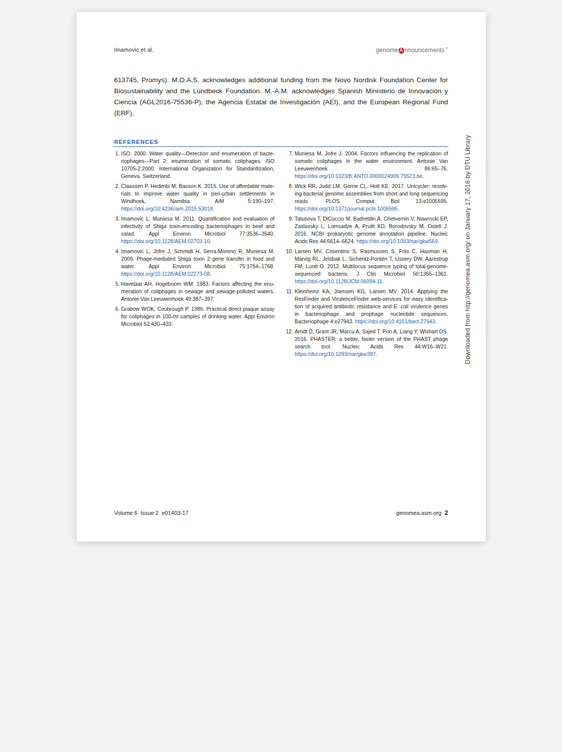Imamovic et al.
genome Announcements™
613745, Promys). M.O.A.S. acknowledges additional funding from the Novo Nordisk Foundation Center for Biosustainability and the Lundbeck Foundation. M.-A.M. acknowledges Spanish Ministerio de Innovación y Ciencia (AGL2016-75536-P), the Agencia Estatal de Investigación (AEI), and the European Regional Fund (ERF).
REFERENCES
ISO. 2000. Water quality—Detection and enumeration of bacteriophages—Part 2: enumeration of somatic coliphages. ISO 10705-2:2000. International Organization for Standardization, Geneva, Switzerland.
Claassen P, Hedimbi M, Basson K. 2015. Use of affordable materials to improve water quality in peri-urban settlements in Windhoek, Namibia. AiM 5:190–197. https://doi.org/10.4236/aim.2015.53018.
Imamovic L, Muniesa M. 2011. Quantification and evaluation of infectivity of Shiga toxin-encoding bacteriophages in beef and salad. Appl Environ Microbiol 77:3536–3540. https://doi.org/10.1128/AEM.02703-10.
Imamovic L, Jofre J, Schmidt H, Serra-Moreno R, Muniesa M. 2009. Phage-mediated Shiga toxin 2 gene transfer in food and water. Appl Environ Microbiol 75:1764–1768. https://doi.org/10.1128/AEM.02273-08.
Havelaar AH, Hogeboom WM. 1983. Factors affecting the enumeration of coliphages in sewage and sewage-polluted waters. Antonie Van Leeuwenhoek 49:387–397.
Grabow WOK, Coubrough P. 1986. Practical direct plaque assay for coliphages in 100-ml samples of drinking water. Appl Environ Microbiol 52:430–433.
Muniesa M, Jofre J. 2004. Factors influencing the replication of somatic coliphages in the water environment. Antonie Van Leeuwenhoek 86:65–76. https://doi.org/10.1023/B:ANTO.0000024909.75523.be.
Wick RR, Judd LM, Gorrie CL, Holt KE. 2017. Unicycler: resolving bacterial genome assemblies from short and long sequencing reads. PLOS Comput Biol 13:e1005595. https://doi.org/10.1371/journal.pcbi.1005595.
Tatusova T, DiCuccio M, Badretdin A, Chetvernin V, Nawrocki EP, Zaslavsky L, Lomsadze A, Pruitt KD, Borodovsky M, Ostell J. 2016. NCBI prokaryotic genome annotation pipeline. Nucleic Acids Res 44:6614–6624. https://doi.org/10.1093/nar/gkw569.
Larsen MV, Cosentino S, Rasmussen S, Friis C, Hasman H, Marvig RL, Jelsbak L, Sicheritz-Pontén T, Ussery DW, Aarestrup FM, Lund O. 2012. Multilocus sequence typing of total-genome-sequenced bacteria. J Clin Microbiol 50:1355–1361. https://doi.org/10.1128/JCM.06094-11.
Kleinheinz KA, Joensen KG, Larsen MV. 2014. Applying the ResFinder and VirulenceFinder web-services for easy identification of acquired antibiotic resistance and E. coli virulence genes in bacteriophage and prophage nucleotide sequences. Bacteriophage 4:e27943. https://doi.org/10.4161/bact.27943.
Arndt D, Grant JR, Marcu A, Sajed T, Pon A, Liang Y, Wishart DS. 2016. PHASTER: a better, faster version of the PHAST phage search tool. Nucleic Acids Res 44:W16–W21. https://doi.org/10.1093/nar/gkw387.
Downloaded from http://genomea.asm.org/ on January 17, 2018 by DTU Library
Volume 6 Issue 2 e01403-17
genomea.asm.org 2